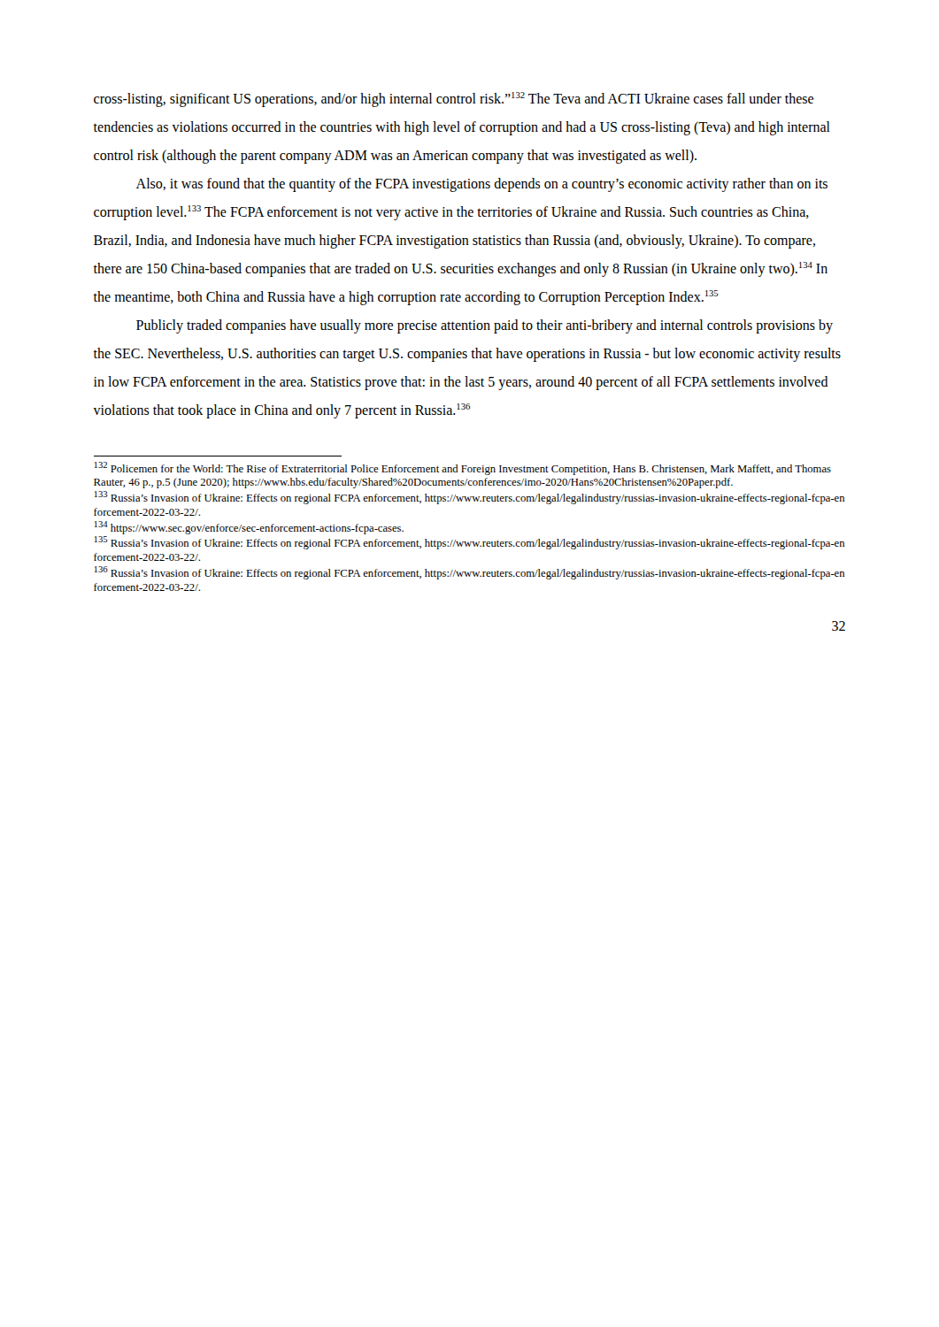cross-listing, significant US operations, and/or high internal control risk.”132 The Teva and ACTI Ukraine cases fall under these tendencies as violations occurred in the countries with high level of corruption and had a US cross-listing (Teva) and high internal control risk (although the parent company ADM was an American company that was investigated as well).
Also, it was found that the quantity of the FCPA investigations depends on a country’s economic activity rather than on its corruption level.133 The FCPA enforcement is not very active in the territories of Ukraine and Russia. Such countries as China, Brazil, India, and Indonesia have much higher FCPA investigation statistics than Russia (and, obviously, Ukraine). To compare, there are 150 China-based companies that are traded on U.S. securities exchanges and only 8 Russian (in Ukraine only two).134 In the meantime, both China and Russia have a high corruption rate according to Corruption Perception Index.135
Publicly traded companies have usually more precise attention paid to their anti-bribery and internal controls provisions by the SEC. Nevertheless, U.S. authorities can target U.S. companies that have operations in Russia - but low economic activity results in low FCPA enforcement in the area. Statistics prove that: in the last 5 years, around 40 percent of all FCPA settlements involved violations that took place in China and only 7 percent in Russia.136
132 Policemen for the World: The Rise of Extraterritorial Police Enforcement and Foreign Investment Competition, Hans B. Christensen, Mark Maffett, and Thomas Rauter, 46 p., p.5 (June 2020); https://www.hbs.edu/faculty/Shared%20Documents/conferences/imo-2020/Hans%20Christensen%20Paper.pdf.
133 Russia’s Invasion of Ukraine: Effects on regional FCPA enforcement, https://www.reuters.com/legal/legalindustry/russias-invasion-ukraine-effects-regional-fcpa-enforcement-2022-03-22/.
134 https://www.sec.gov/enforce/sec-enforcement-actions-fcpa-cases.
135 Russia’s Invasion of Ukraine: Effects on regional FCPA enforcement, https://www.reuters.com/legal/legalindustry/russias-invasion-ukraine-effects-regional-fcpa-enforcement-2022-03-22/.
136 Russia’s Invasion of Ukraine: Effects on regional FCPA enforcement, https://www.reuters.com/legal/legalindustry/russias-invasion-ukraine-effects-regional-fcpa-enforcement-2022-03-22/.
32